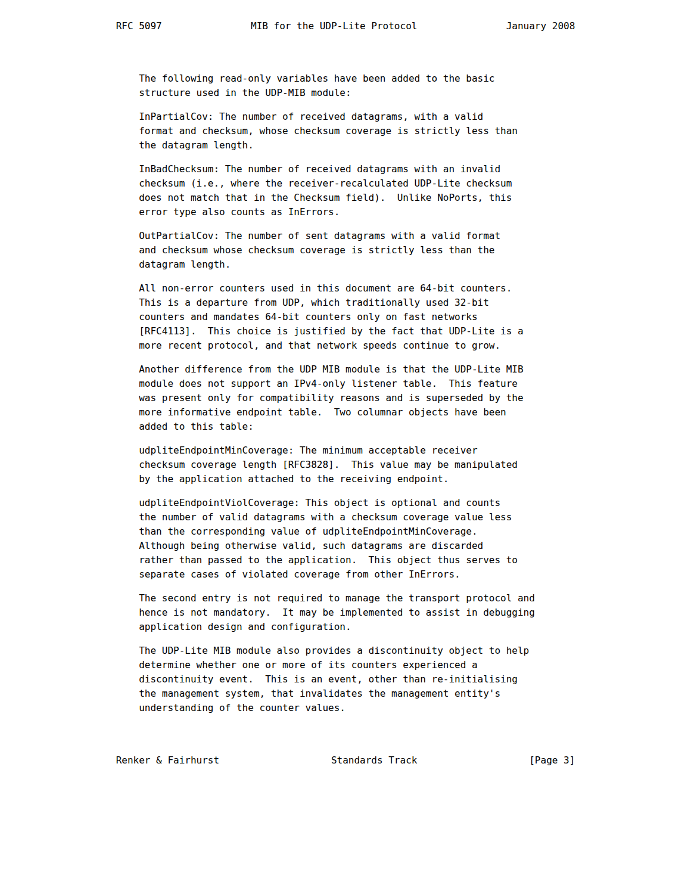RFC 5097 MIB for the UDP-Lite Protocol January 2008
The following read-only variables have been added to the basic structure used in the UDP-MIB module:
InPartialCov: The number of received datagrams, with a valid format and checksum, whose checksum coverage is strictly less than the datagram length.
InBadChecksum: The number of received datagrams with an invalid checksum (i.e., where the receiver-recalculated UDP-Lite checksum does not match that in the Checksum field). Unlike NoPorts, this error type also counts as InErrors.
OutPartialCov: The number of sent datagrams with a valid format and checksum whose checksum coverage is strictly less than the datagram length.
All non-error counters used in this document are 64-bit counters. This is a departure from UDP, which traditionally used 32-bit counters and mandates 64-bit counters only on fast networks [RFC4113]. This choice is justified by the fact that UDP-Lite is a more recent protocol, and that network speeds continue to grow.
Another difference from the UDP MIB module is that the UDP-Lite MIB module does not support an IPv4-only listener table. This feature was present only for compatibility reasons and is superseded by the more informative endpoint table. Two columnar objects have been added to this table:
udpliteEndpointMinCoverage: The minimum acceptable receiver checksum coverage length [RFC3828]. This value may be manipulated by the application attached to the receiving endpoint.
udpliteEndpointViolCoverage: This object is optional and counts the number of valid datagrams with a checksum coverage value less than the corresponding value of udpliteEndpointMinCoverage. Although being otherwise valid, such datagrams are discarded rather than passed to the application. This object thus serves to separate cases of violated coverage from other InErrors.
The second entry is not required to manage the transport protocol and hence is not mandatory. It may be implemented to assist in debugging application design and configuration.
The UDP-Lite MIB module also provides a discontinuity object to help determine whether one or more of its counters experienced a discontinuity event. This is an event, other than re-initialising the management system, that invalidates the management entity's understanding of the counter values.
Renker & Fairhurst Standards Track [Page 3]